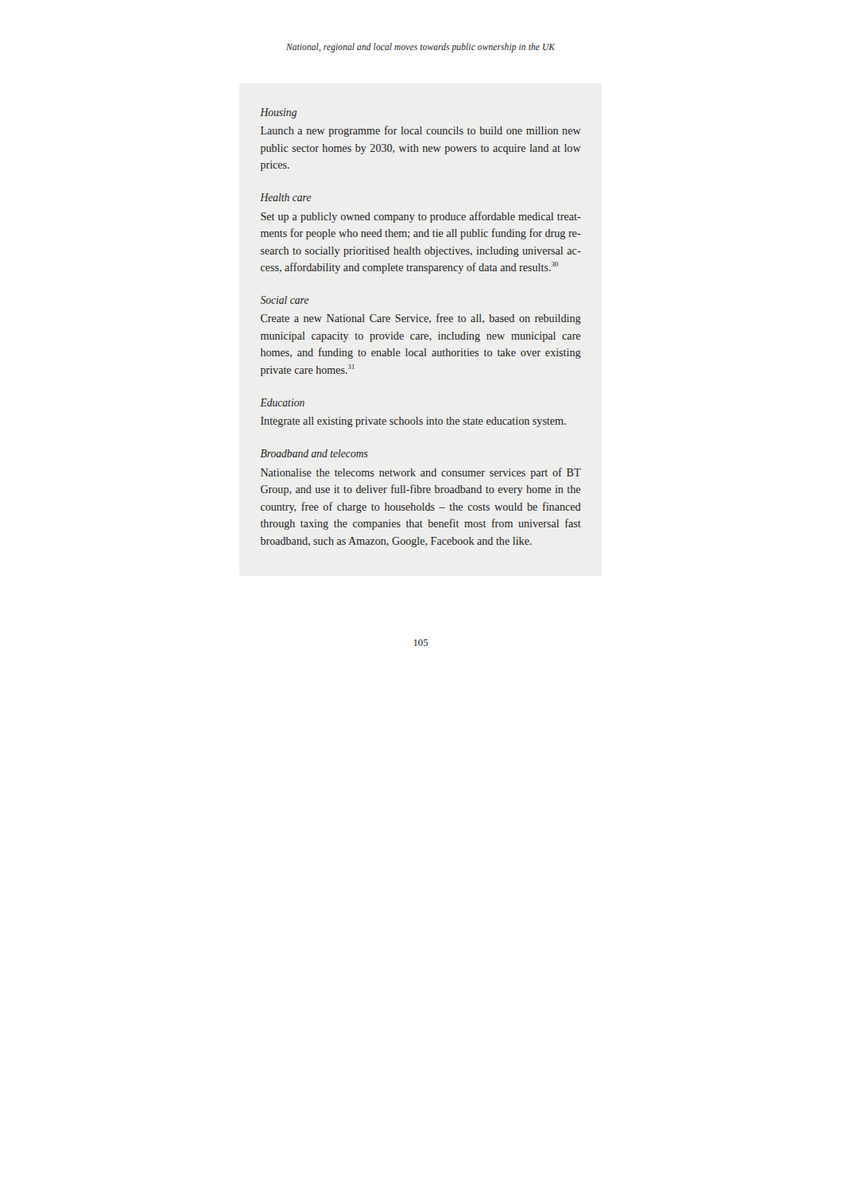National, regional and local moves towards public ownership in the UK
Housing
Launch a new programme for local councils to build one million new public sector homes by 2030, with new powers to acquire land at low prices.
Health care
Set up a publicly owned company to produce affordable medical treatments for people who need them; and tie all public funding for drug research to socially prioritised health objectives, including universal access, affordability and complete transparency of data and results.30
Social care
Create a new National Care Service, free to all, based on rebuilding municipal capacity to provide care, including new municipal care homes, and funding to enable local authorities to take over existing private care homes.31
Education
Integrate all existing private schools into the state education system.
Broadband and telecoms
Nationalise the telecoms network and consumer services part of BT Group, and use it to deliver full-fibre broadband to every home in the country, free of charge to households – the costs would be financed through taxing the companies that benefit most from universal fast broadband, such as Amazon, Google, Facebook and the like.
105